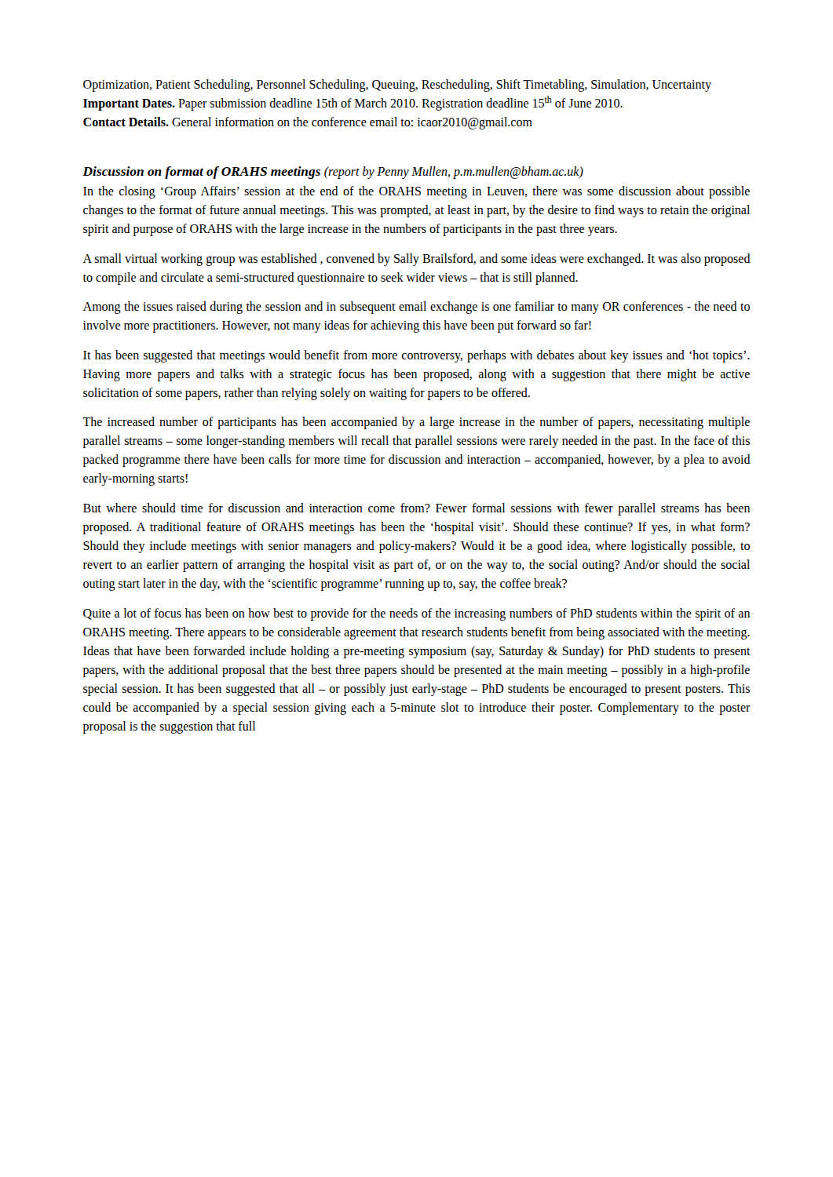Optimization, Patient Scheduling, Personnel Scheduling, Queuing, Rescheduling, Shift Timetabling, Simulation, Uncertainty
Important Dates. Paper submission deadline 15th of March 2010. Registration deadline 15th of June 2010.
Contact Details. General information on the conference email to: icaor2010@gmail.com
Discussion on format of ORAHS meetings (report by Penny Mullen, p.m.mullen@bham.ac.uk)
In the closing ‘Group Affairs’ session at the end of the ORAHS meeting in Leuven, there was some discussion about possible changes to the format of future annual meetings. This was prompted, at least in part, by the desire to find ways to retain the original spirit and purpose of ORAHS with the large increase in the numbers of participants in the past three years.
A small virtual working group was established , convened by Sally Brailsford, and some ideas were exchanged. It was also proposed to compile and circulate a semi-structured questionnaire to seek wider views – that is still planned.
Among the issues raised during the session and in subsequent email exchange is one familiar to many OR conferences - the need to involve more practitioners. However, not many ideas for achieving this have been put forward so far!
It has been suggested that meetings would benefit from more controversy, perhaps with debates about key issues and ‘hot topics’. Having more papers and talks with a strategic focus has been proposed, along with a suggestion that there might be active solicitation of some papers, rather than relying solely on waiting for papers to be offered.
The increased number of participants has been accompanied by a large increase in the number of papers, necessitating multiple parallel streams – some longer-standing members will recall that parallel sessions were rarely needed in the past. In the face of this packed programme there have been calls for more time for discussion and interaction – accompanied, however, by a plea to avoid early-morning starts!
But where should time for discussion and interaction come from? Fewer formal sessions with fewer parallel streams has been proposed. A traditional feature of ORAHS meetings has been the ‘hospital visit’. Should these continue? If yes, in what form? Should they include meetings with senior managers and policy-makers? Would it be a good idea, where logistically possible, to revert to an earlier pattern of arranging the hospital visit as part of, or on the way to, the social outing? And/or should the social outing start later in the day, with the ‘scientific programme’ running up to, say, the coffee break?
Quite a lot of focus has been on how best to provide for the needs of the increasing numbers of PhD students within the spirit of an ORAHS meeting. There appears to be considerable agreement that research students benefit from being associated with the meeting. Ideas that have been forwarded include holding a pre-meeting symposium (say, Saturday & Sunday) for PhD students to present papers, with the additional proposal that the best three papers should be presented at the main meeting – possibly in a high-profile special session. It has been suggested that all – or possibly just early-stage – PhD students be encouraged to present posters. This could be accompanied by a special session giving each a 5-minute slot to introduce their poster. Complementary to the poster proposal is the suggestion that full